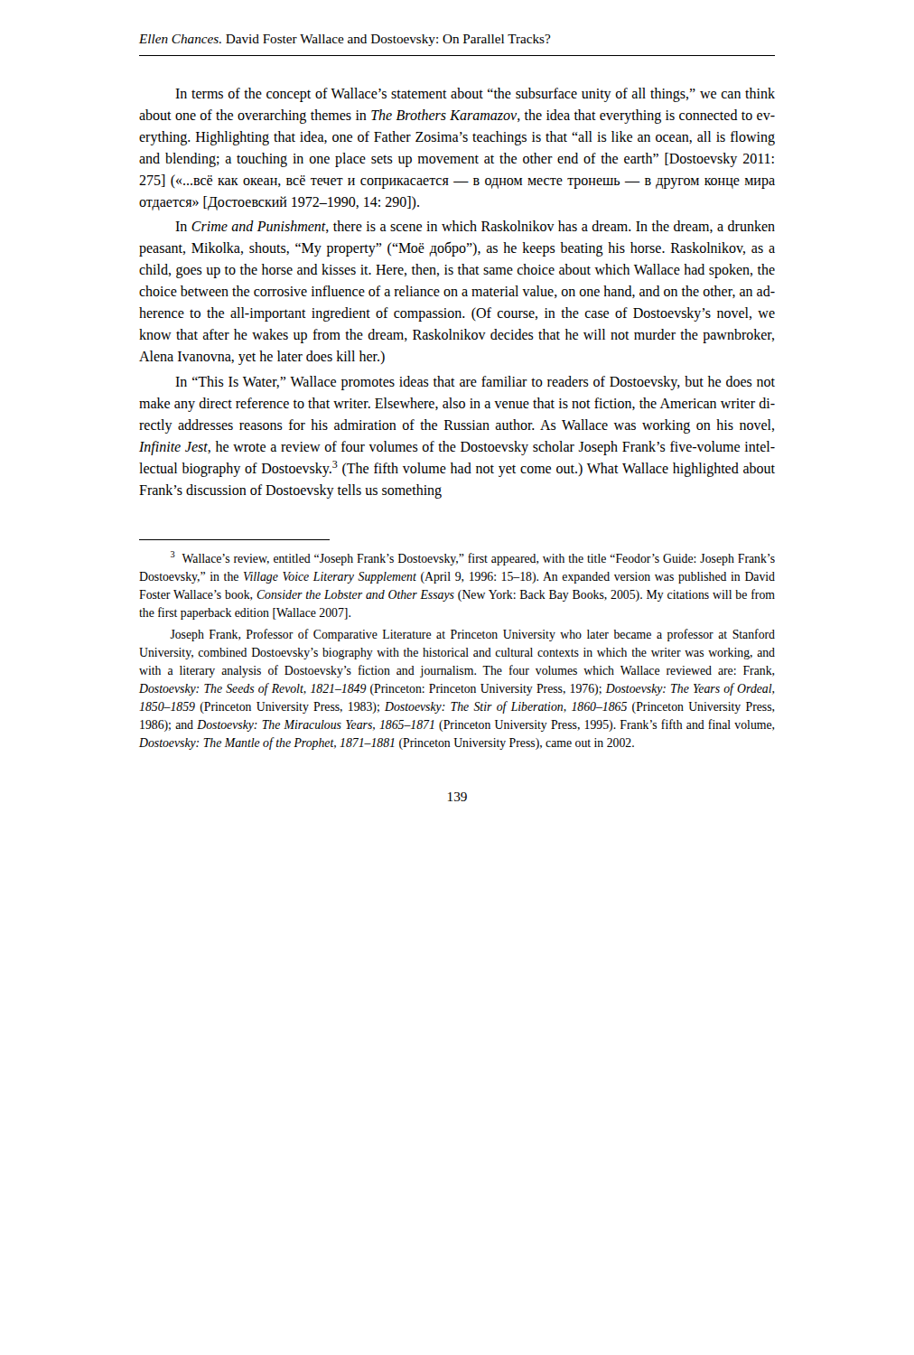Ellen Chances. David Foster Wallace and Dostoevsky: On Parallel Tracks?
In terms of the concept of Wallace’s statement about “the subsurface unity of all things,” we can think about one of the overarching themes in The Brothers Karamazov, the idea that everything is connected to everything. Highlighting that idea, one of Father Zosima’s teachings is that “all is like an ocean, all is flowing and blending; a touching in one place sets up movement at the other end of the earth” [Dostoevsky 2011: 275] («...всё как океан, всё течет и соприкасается — в одном месте тронешь — в другом конце мира отдается» [Достоевский 1972–1990, 14: 290]).
In Crime and Punishment, there is a scene in which Raskolnikov has a dream. In the dream, a drunken peasant, Mikolka, shouts, “My property” (“Моё добро”), as he keeps beating his horse. Raskolnikov, as a child, goes up to the horse and kisses it. Here, then, is that same choice about which Wallace had spoken, the choice between the corrosive influence of a reliance on a material value, on one hand, and on the other, an adherence to the all-important ingredient of compassion. (Of course, in the case of Dostoevsky’s novel, we know that after he wakes up from the dream, Raskolnikov decides that he will not murder the pawnbroker, Alena Ivanovna, yet he later does kill her.)
In “This Is Water,” Wallace promotes ideas that are familiar to readers of Dostoevsky, but he does not make any direct reference to that writer. Elsewhere, also in a venue that is not fiction, the American writer directly addresses reasons for his admiration of the Russian author. As Wallace was working on his novel, Infinite Jest, he wrote a review of four volumes of the Dostoevsky scholar Joseph Frank’s five-volume intellectual biography of Dostoevsky.3 (The fifth volume had not yet come out.) What Wallace highlighted about Frank’s discussion of Dostoevsky tells us something
3 Wallace’s review, entitled “Joseph Frank’s Dostoevsky,” first appeared, with the title “Feodor’s Guide: Joseph Frank’s Dostoevsky,” in the Village Voice Literary Supplement (April 9, 1996: 15–18). An expanded version was published in David Foster Wallace’s book, Consider the Lobster and Other Essays (New York: Back Bay Books, 2005). My citations will be from the first paperback edition [Wallace 2007].
Joseph Frank, Professor of Comparative Literature at Princeton University who later became a professor at Stanford University, combined Dostoevsky’s biography with the historical and cultural contexts in which the writer was working, and with a literary analysis of Dostoevsky’s fiction and journalism. The four volumes which Wallace reviewed are: Frank, Dostoevsky: The Seeds of Revolt, 1821–1849 (Princeton: Princeton University Press, 1976); Dostoevsky: The Years of Ordeal, 1850–1859 (Princeton University Press, 1983); Dostoevsky: The Stir of Liberation, 1860–1865 (Princeton University Press, 1986); and Dostoevsky: The Miraculous Years, 1865–1871 (Princeton University Press, 1995). Frank’s fifth and final volume, Dostoevsky: The Mantle of the Prophet, 1871–1881 (Princeton University Press), came out in 2002.
139